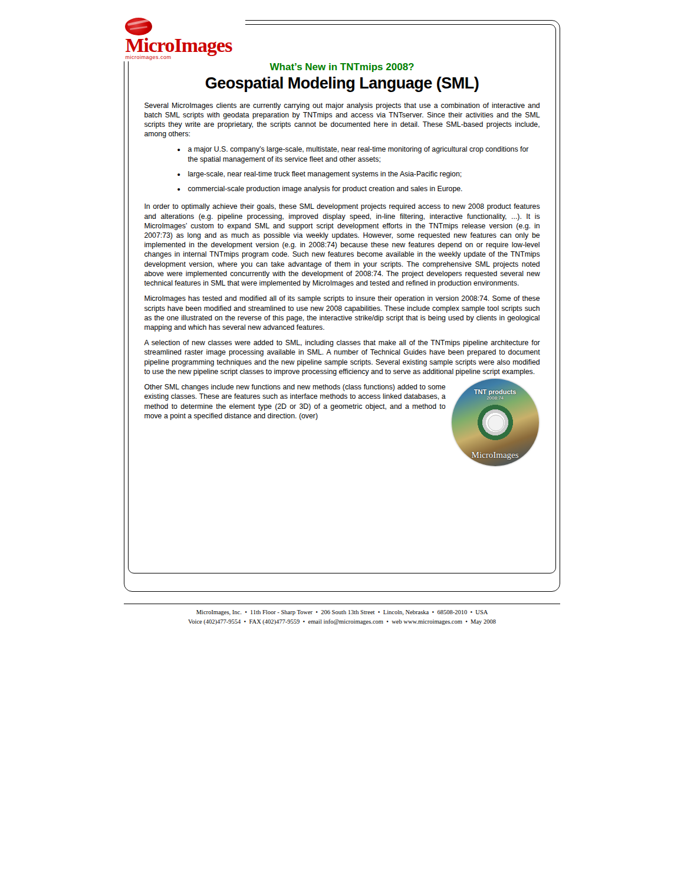MicroImages
microimages.com
What’s New in TNTmips 2008?
Geospatial Modeling Language (SML)
Several MicroImages clients are currently carrying out major analysis projects that use a combination of interactive and batch SML scripts with geodata preparation by TNTmips and access via TNTserver. Since their activities and the SML scripts they write are proprietary, the scripts cannot be documented here in detail. These SML-based projects include, among others:
a major U.S. company’s large-scale, multistate, near real-time monitoring of agricultural crop conditions for the spatial management of its service fleet and other assets;
large-scale, near real-time truck fleet management systems in the Asia-Pacific region;
commercial-scale production image analysis for product creation and sales in Europe.
In order to optimally achieve their goals, these SML development projects required access to new 2008 product features and alterations (e.g. pipeline processing, improved display speed, in-line filtering, interactive functionality, ...). It is MicroImages’ custom to expand SML and support script development efforts in the TNTmips release version (e.g. in 2007:73) as long and as much as possible via weekly updates. However, some requested new features can only be implemented in the development version (e.g. in 2008:74) because these new features depend on or require low-level changes in internal TNTmips program code. Such new features become available in the weekly update of the TNTmips development version, where you can take advantage of them in your scripts. The comprehensive SML projects noted above were implemented concurrently with the development of 2008:74. The project developers requested several new technical features in SML that were implemented by MicroImages and tested and refined in production environments.
MicroImages has tested and modified all of its sample scripts to insure their operation in version 2008:74. Some of these scripts have been modified and streamlined to use new 2008 capabilities. These include complex sample tool scripts such as the one illustrated on the reverse of this page, the interactive strike/dip script that is being used by clients in geological mapping and which has several new advanced features.
A selection of new classes were added to SML, including classes that make all of the TNTmips pipeline architecture for streamlined raster image processing available in SML. A number of Technical Guides have been prepared to document pipeline programming techniques and the new pipeline sample scripts. Several existing sample scripts were also modified to use the new pipeline script classes to improve processing efficiency and to serve as additional pipeline script examples.
TNT products2008:74
MicroImages
Other SML changes include new functions and new methods (class functions) added to some existing classes. These are features such as interface methods to access linked databases, a method to determine the element type (2D or 3D) of a geometric object, and a method to move a point a specified distance and direction. (over)
MicroImages, Inc. • 11th Floor - Sharp Tower • 206 South 13th Street • Lincoln, Nebraska • 68508-2010 • USA
Voice (402)477-9554 • FAX (402)477-9559 • email info@microimages.com • web www.microimages.com • May 2008